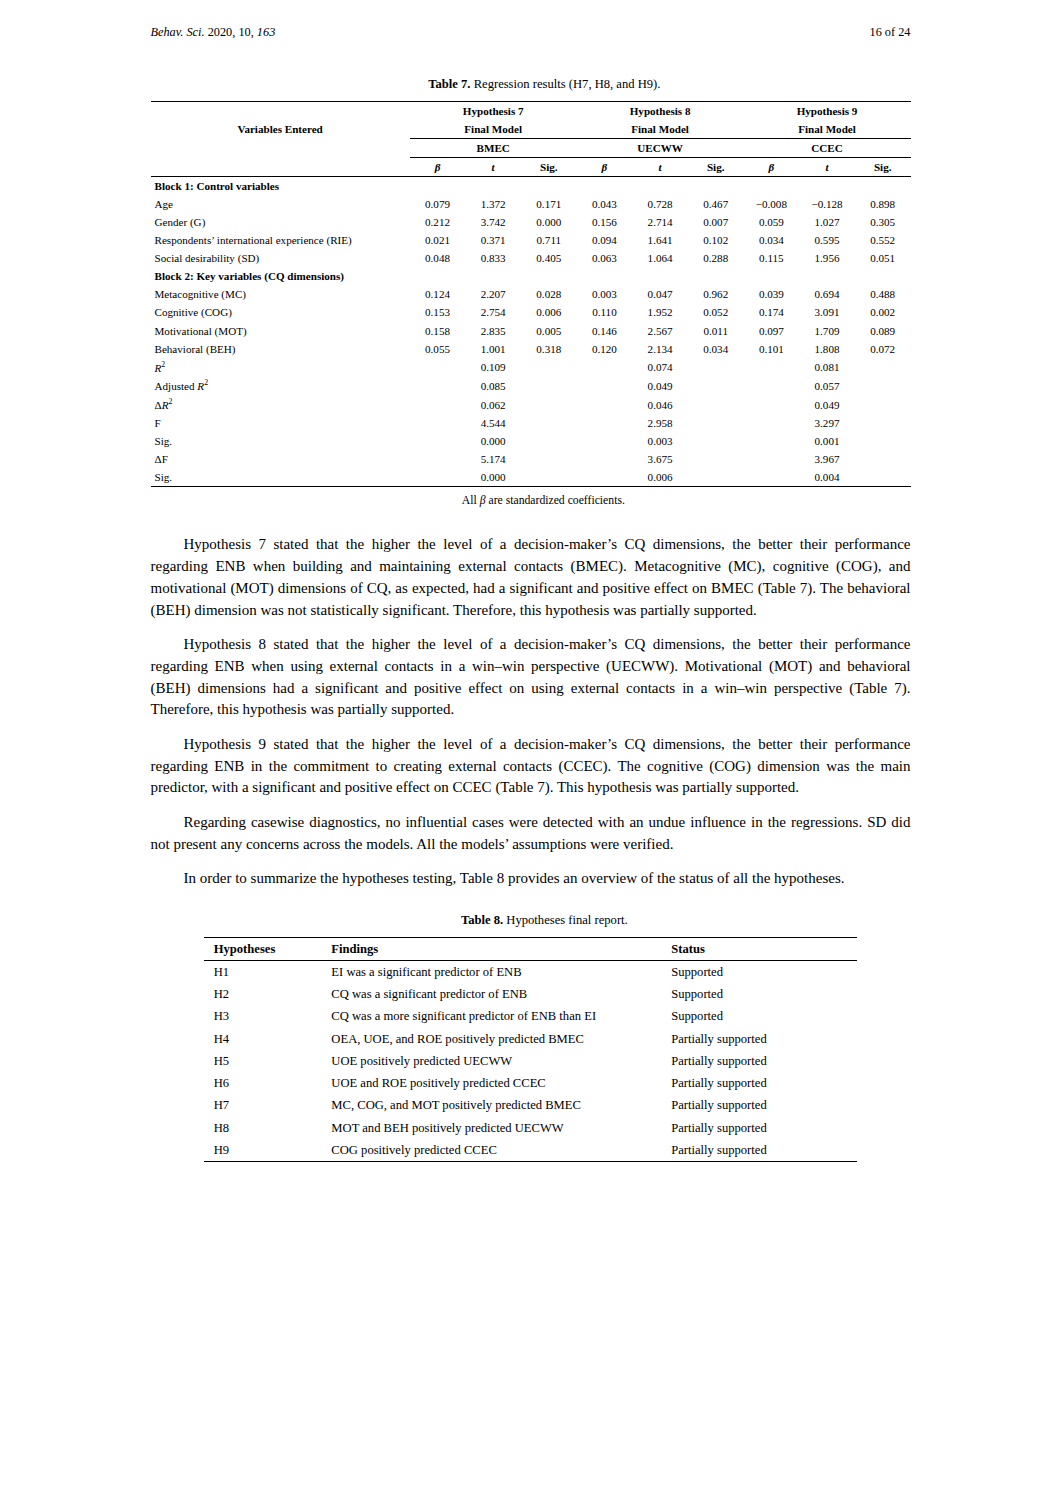Behav. Sci. 2020, 10, 163
16 of 24
Table 7. Regression results (H7, H8, and H9).
| Variables Entered | Hypothesis 7 | Hypothesis 8 | Hypothesis 9 |
| --- | --- | --- | --- |
| Final Model | Final Model | Final Model |
| BMEC | UECWW | CCEC |
| | β | t | Sig. | β | t | Sig. | β | t | Sig. |
| Block 1: Control variables |
| Age | 0.079 | 1.372 | 0.171 | 0.043 | 0.728 | 0.467 | −0.008 | −0.128 | 0.898 |
| Gender (G) | 0.212 | 3.742 | 0.000 | 0.156 | 2.714 | 0.007 | 0.059 | 1.027 | 0.305 |
| Respondents’ international experience (RIE) | 0.021 | 0.371 | 0.711 | 0.094 | 1.641 | 0.102 | 0.034 | 0.595 | 0.552 |
| Social desirability (SD) | 0.048 | 0.833 | 0.405 | 0.063 | 1.064 | 0.288 | 0.115 | 1.956 | 0.051 |
| Block 2: Key variables (CQ dimensions) |
| Metacognitive (MC) | 0.124 | 2.207 | 0.028 | 0.003 | 0.047 | 0.962 | 0.039 | 0.694 | 0.488 |
| Cognitive (COG) | 0.153 | 2.754 | 0.006 | 0.110 | 1.952 | 0.052 | 0.174 | 3.091 | 0.002 |
| Motivational (MOT) | 0.158 | 2.835 | 0.005 | 0.146 | 2.567 | 0.011 | 0.097 | 1.709 | 0.089 |
| Behavioral (BEH) | 0.055 | 1.001 | 0.318 | 0.120 | 2.134 | 0.034 | 0.101 | 1.808 | 0.072 |
| R 2 | 0.109 | 0.074 | 0.081 |
| Adjusted R 2 | 0.085 | 0.049 | 0.057 |
| Δ R 2 | 0.062 | 0.046 | 0.049 |
| F | 4.544 | 2.958 | 3.297 |
| Sig. | 0.000 | 0.003 | 0.001 |
| ΔF | 5.174 | 3.675 | 3.967 |
| Sig. | 0.000 | 0.006 | 0.004 |
All β are standardized coefficients.
Hypothesis 7 stated that the higher the level of a decision-maker’s CQ dimensions, the better their performance regarding ENB when building and maintaining external contacts (BMEC). Metacognitive (MC), cognitive (COG), and motivational (MOT) dimensions of CQ, as expected, had a significant and positive effect on BMEC (Table 7). The behavioral (BEH) dimension was not statistically significant. Therefore, this hypothesis was partially supported.
Hypothesis 8 stated that the higher the level of a decision-maker’s CQ dimensions, the better their performance regarding ENB when using external contacts in a win–win perspective (UECWW). Motivational (MOT) and behavioral (BEH) dimensions had a significant and positive effect on using external contacts in a win–win perspective (Table 7). Therefore, this hypothesis was partially supported.
Hypothesis 9 stated that the higher the level of a decision-maker’s CQ dimensions, the better their performance regarding ENB in the commitment to creating external contacts (CCEC). The cognitive (COG) dimension was the main predictor, with a significant and positive effect on CCEC (Table 7). This hypothesis was partially supported.
Regarding casewise diagnostics, no influential cases were detected with an undue influence in the regressions. SD did not present any concerns across the models. All the models’ assumptions were verified.
In order to summarize the hypotheses testing, Table 8 provides an overview of the status of all the hypotheses.
Table 8. Hypotheses final report.
| Hypotheses | Findings | Status |
| --- | --- | --- |
| H1 | EI was a significant predictor of ENB | Supported |
| H2 | CQ was a significant predictor of ENB | Supported |
| H3 | CQ was a more significant predictor of ENB than EI | Supported |
| H4 | OEA, UOE, and ROE positively predicted BMEC | Partially supported |
| H5 | UOE positively predicted UECWW | Partially supported |
| H6 | UOE and ROE positively predicted CCEC | Partially supported |
| H7 | MC, COG, and MOT positively predicted BMEC | Partially supported |
| H8 | MOT and BEH positively predicted UECWW | Partially supported |
| H9 | COG positively predicted CCEC | Partially supported |